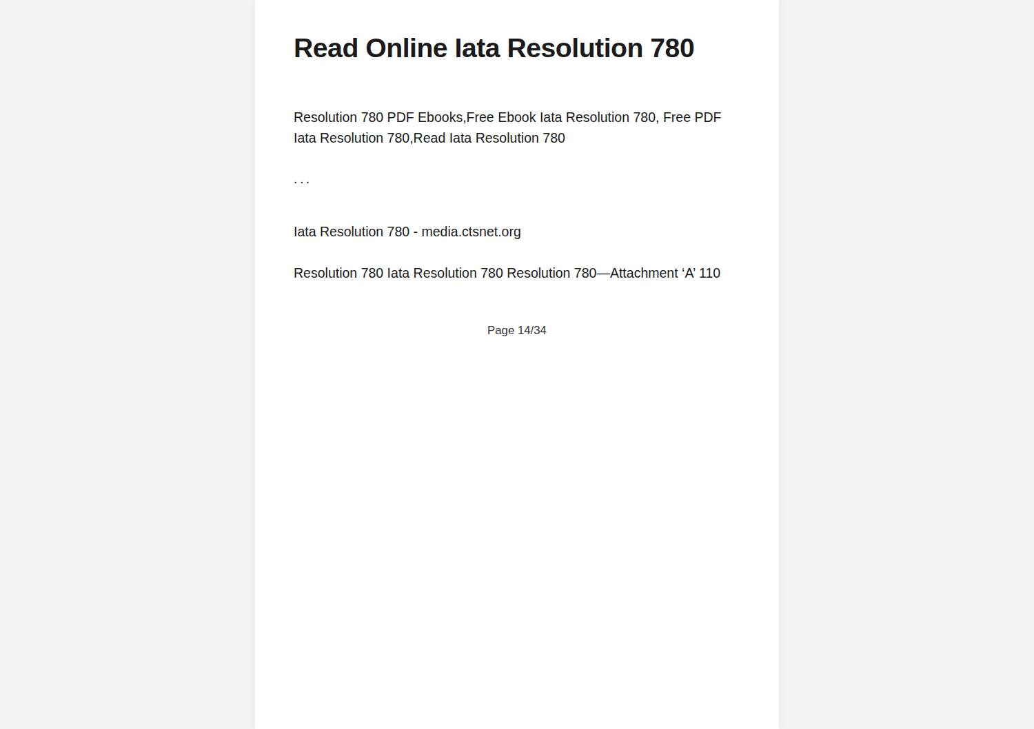Read Online Iata Resolution 780
Resolution 780 PDF Ebooks,Free Ebook Iata Resolution 780, Free PDF Iata Resolution 780,Read Iata Resolution 780
...
Iata Resolution 780 - media.ctsnet.org
Resolution 780 Iata Resolution 780 Resolution 780—Attachment ‘A’ 110
Page 14/34